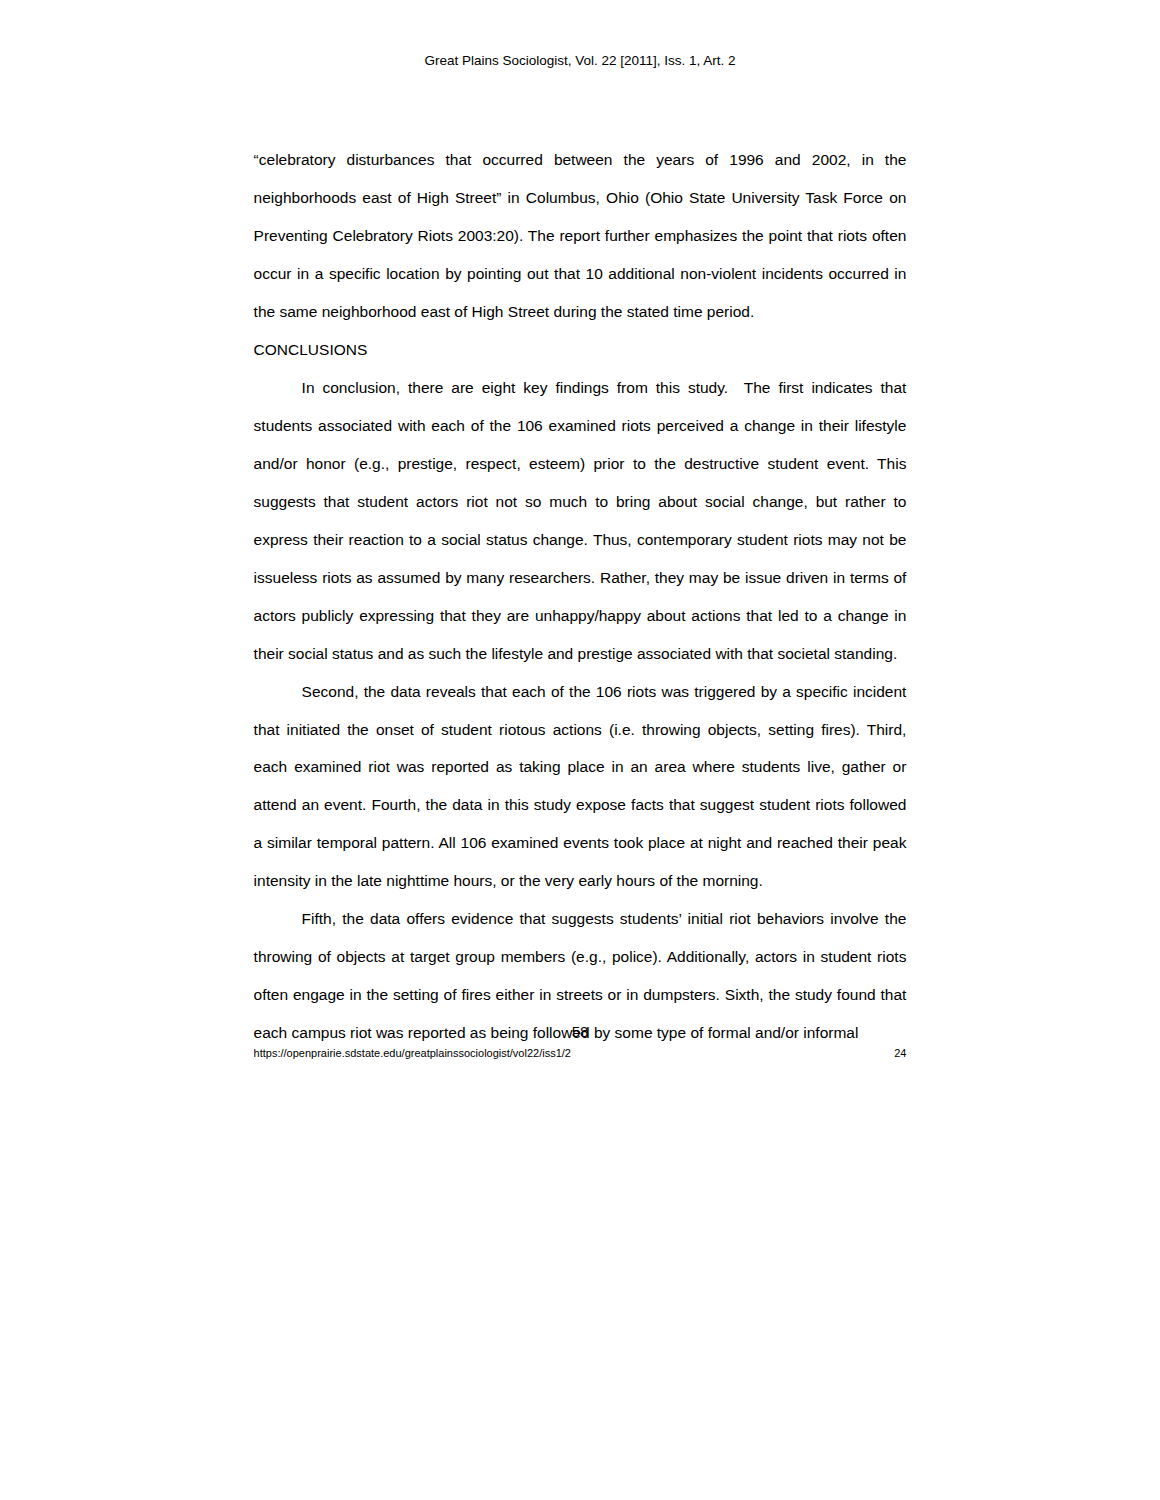Great Plains Sociologist, Vol. 22 [2011], Iss. 1, Art. 2
“celebratory disturbances that occurred between the years of 1996 and 2002, in the neighborhoods east of High Street” in Columbus, Ohio (Ohio State University Task Force on Preventing Celebratory Riots 2003:20). The report further emphasizes the point that riots often occur in a specific location by pointing out that 10 additional non-violent incidents occurred in the same neighborhood east of High Street during the stated time period.
CONCLUSIONS
In conclusion, there are eight key findings from this study. The first indicates that students associated with each of the 106 examined riots perceived a change in their lifestyle and/or honor (e.g., prestige, respect, esteem) prior to the destructive student event. This suggests that student actors riot not so much to bring about social change, but rather to express their reaction to a social status change. Thus, contemporary student riots may not be issueless riots as assumed by many researchers. Rather, they may be issue driven in terms of actors publicly expressing that they are unhappy/happy about actions that led to a change in their social status and as such the lifestyle and prestige associated with that societal standing.
Second, the data reveals that each of the 106 riots was triggered by a specific incident that initiated the onset of student riotous actions (i.e. throwing objects, setting fires). Third, each examined riot was reported as taking place in an area where students live, gather or attend an event. Fourth, the data in this study expose facts that suggest student riots followed a similar temporal pattern. All 106 examined events took place at night and reached their peak intensity in the late nighttime hours, or the very early hours of the morning.
Fifth, the data offers evidence that suggests students’ initial riot behaviors involve the throwing of objects at target group members (e.g., police). Additionally, actors in student riots often engage in the setting of fires either in streets or in dumpsters. Sixth, the study found that each campus riot was reported as being followed by some type of formal and/or informal
58
https://openprairie.sdstate.edu/greatplainssociologist/vol22/iss1/2
24